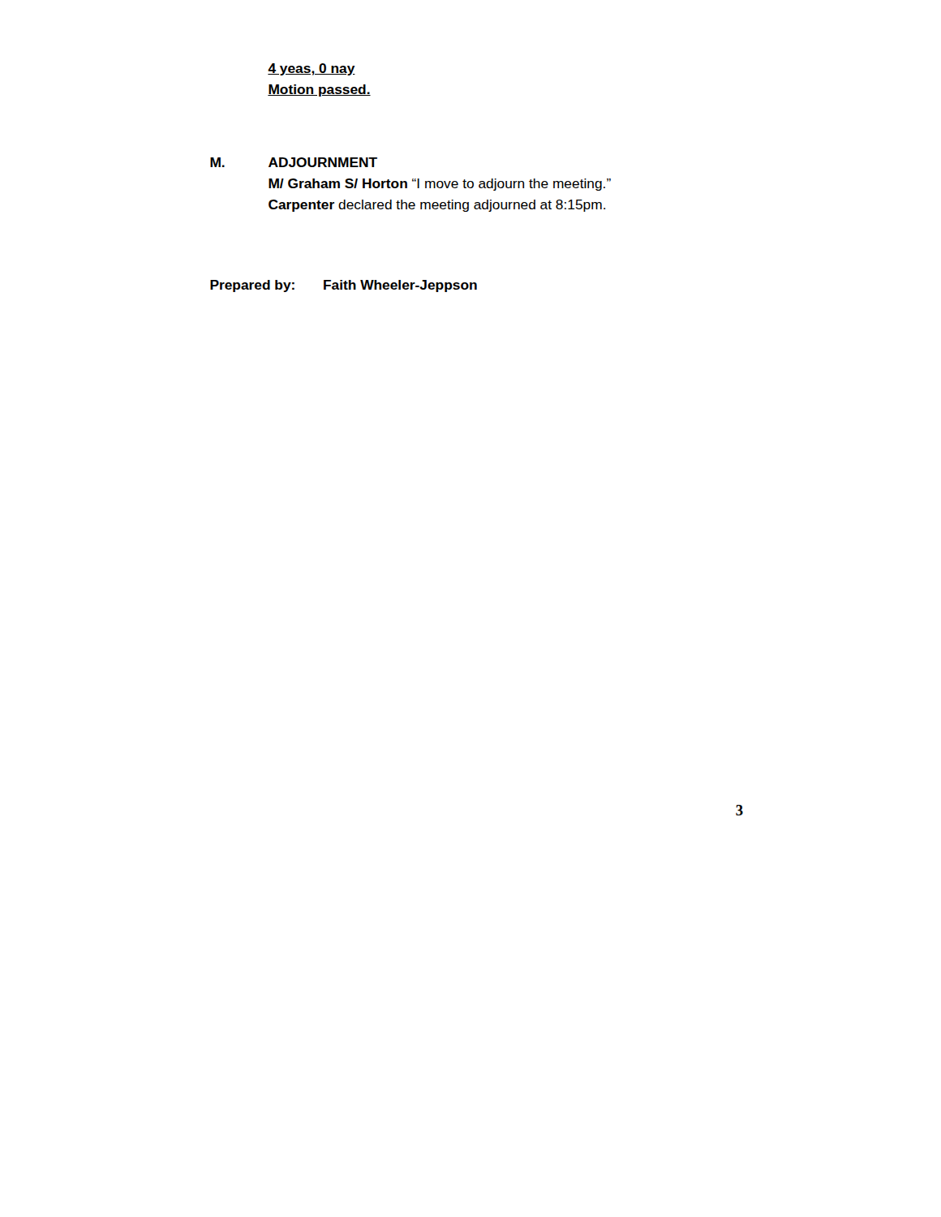4 yeas, 0 nay
Motion passed.
M.
ADJOURNMENT
M/ Graham S/ Horton “I move to adjourn the meeting.”
Carpenter declared the meeting adjourned at 8:15pm.
Prepared by:Faith Wheeler-Jeppson
3